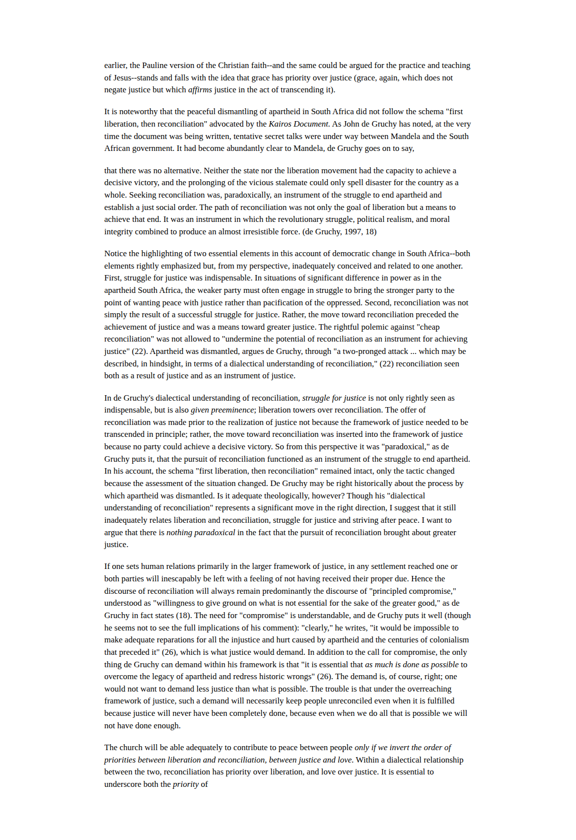earlier, the Pauline version of the Christian faith--and the same could be argued for the practice and teaching of Jesus--stands and falls with the idea that grace has priority over justice (grace, again, which does not negate justice but which affirms justice in the act of transcending it).
It is noteworthy that the peaceful dismantling of apartheid in South Africa did not follow the schema "first liberation, then reconciliation" advocated by the Kairos Document. As John de Gruchy has noted, at the very time the document was being written, tentative secret talks were under way between Mandela and the South African government. It had become abundantly clear to Mandela, de Gruchy goes on to say,
that there was no alternative. Neither the state nor the liberation movement had the capacity to achieve a decisive victory, and the prolonging of the vicious stalemate could only spell disaster for the country as a whole. Seeking reconciliation was, paradoxically, an instrument of the struggle to end apartheid and establish a just social order. The path of reconciliation was not only the goal of liberation but a means to achieve that end. It was an instrument in which the revolutionary struggle, political realism, and moral integrity combined to produce an almost irresistible force. (de Gruchy, 1997, 18)
Notice the highlighting of two essential elements in this account of democratic change in South Africa--both elements rightly emphasized but, from my perspective, inadequately conceived and related to one another. First, struggle for justice was indispensable. In situations of significant difference in power as in the apartheid South Africa, the weaker party must often engage in struggle to bring the stronger party to the point of wanting peace with justice rather than pacification of the oppressed. Second, reconciliation was not simply the result of a successful struggle for justice. Rather, the move toward reconciliation preceded the achievement of justice and was a means toward greater justice. The rightful polemic against "cheap reconciliation" was not allowed to "undermine the potential of reconciliation as an instrument for achieving justice" (22). Apartheid was dismantled, argues de Gruchy, through "a two-pronged attack ... which may be described, in hindsight, in terms of a dialectical understanding of reconciliation," (22) reconciliation seen both as a result of justice and as an instrument of justice.
In de Gruchy's dialectical understanding of reconciliation, struggle for justice is not only rightly seen as indispensable, but is also given preeminence; liberation towers over reconciliation. The offer of reconciliation was made prior to the realization of justice not because the framework of justice needed to be transcended in principle; rather, the move toward reconciliation was inserted into the framework of justice because no party could achieve a decisive victory. So from this perspective it was "paradoxical," as de Gruchy puts it, that the pursuit of reconciliation functioned as an instrument of the struggle to end apartheid. In his account, the schema "first liberation, then reconciliation" remained intact, only the tactic changed because the assessment of the situation changed. De Gruchy may be right historically about the process by which apartheid was dismantled. Is it adequate theologically, however? Though his "dialectical understanding of reconciliation" represents a significant move in the right direction, I suggest that it still inadequately relates liberation and reconciliation, struggle for justice and striving after peace. I want to argue that there is nothing paradoxical in the fact that the pursuit of reconciliation brought about greater justice.
If one sets human relations primarily in the larger framework of justice, in any settlement reached one or both parties will inescapably be left with a feeling of not having received their proper due. Hence the discourse of reconciliation will always remain predominantly the discourse of "principled compromise," understood as "willingness to give ground on what is not essential for the sake of the greater good," as de Gruchy in fact states (18). The need for "compromise" is understandable, and de Gruchy puts it well (though he seems not to see the full implications of his comment): "clearly," he writes, "it would be impossible to make adequate reparations for all the injustice and hurt caused by apartheid and the centuries of colonialism that preceded it" (26), which is what justice would demand. In addition to the call for compromise, the only thing de Gruchy can demand within his framework is that "it is essential that as much is done as possible to overcome the legacy of apartheid and redress historic wrongs" (26). The demand is, of course, right; one would not want to demand less justice than what is possible. The trouble is that under the overreaching framework of justice, such a demand will necessarily keep people unreconciled even when it is fulfilled because justice will never have been completely done, because even when we do all that is possible we will not have done enough.
The church will be able adequately to contribute to peace between people only if we invert the order of priorities between liberation and reconciliation, between justice and love. Within a dialectical relationship between the two, reconciliation has priority over liberation, and love over justice. It is essential to underscore both the priority of